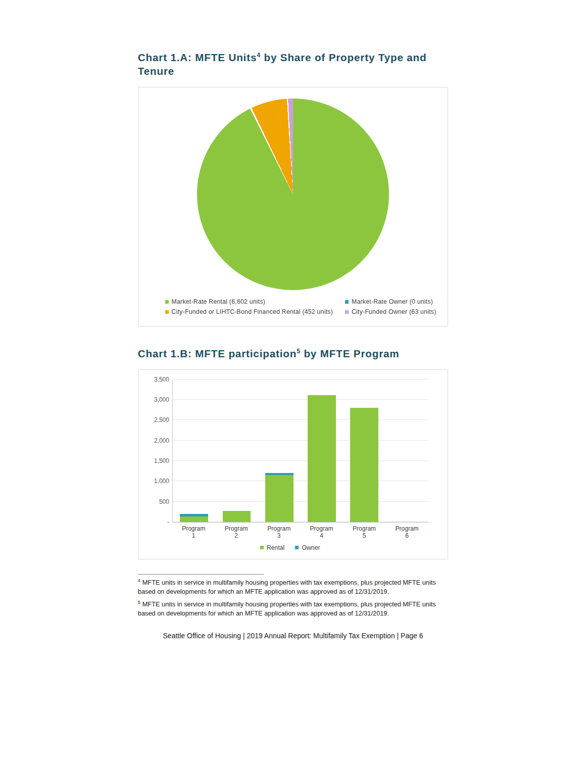Chart 1.A: MFTE Units4 by Share of Property Type and Tenure
Market-Rate Rental (6,602 units)
Market-Rate Owner (0 units)
City-Funded or LIHTC-Bond Financed Rental (452 units)
City-Funded Owner (63 units)
Chart 1.B: MFTE participation5 by MFTE Program
3,500
3,000
2,500
2,000
1,500
1,000
500
-
Program 1 Program 2 Program 3 Program 4 Program 5 Program 6
Rental
Owner
4 MFTE units in service in multifamily housing properties with tax exemptions, plus projected MFTE units based on developments for which an MFTE application was approved as of 12/31/2019.
5 MFTE units in service in multifamily housing properties with tax exemptions, plus projected MFTE units based on developments for which an MFTE application was approved as of 12/31/2019.
Seattle Office of Housing | 2019 Annual Report: Multifamily Tax Exemption | Page 6